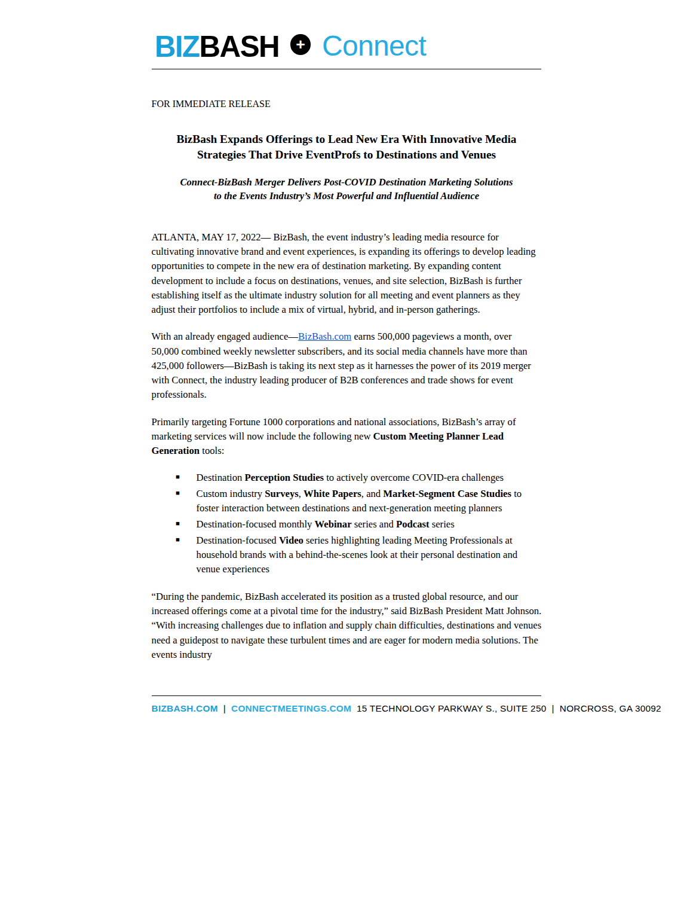BIZBASH + Connect
FOR IMMEDIATE RELEASE
BizBash Expands Offerings to Lead New Era With Innovative Media
Strategies That Drive EventProfs to Destinations and Venues
Connect-BizBash Merger Delivers Post-COVID Destination Marketing Solutions
to the Events Industry’s Most Powerful and Influential Audience
ATLANTA, MAY 17, 2022— BizBash, the event industry’s leading media resource for cultivating innovative brand and event experiences, is expanding its offerings to develop leading opportunities to compete in the new era of destination marketing. By expanding content development to include a focus on destinations, venues, and site selection, BizBash is further establishing itself as the ultimate industry solution for all meeting and event planners as they adjust their portfolios to include a mix of virtual, hybrid, and in-person gatherings.
With an already engaged audience—BizBash.com earns 500,000 pageviews a month, over 50,000 combined weekly newsletter subscribers, and its social media channels have more than 425,000 followers—BizBash is taking its next step as it harnesses the power of its 2019 merger with Connect, the industry leading producer of B2B conferences and trade shows for event professionals.
Primarily targeting Fortune 1000 corporations and national associations, BizBash’s array of marketing services will now include the following new Custom Meeting Planner Lead Generation tools:
Destination Perception Studies to actively overcome COVID-era challenges
Custom industry Surveys, White Papers, and Market-Segment Case Studies to foster interaction between destinations and next-generation meeting planners
Destination-focused monthly Webinar series and Podcast series
Destination-focused Video series highlighting leading Meeting Professionals at household brands with a behind-the-scenes look at their personal destination and venue experiences
“During the pandemic, BizBash accelerated its position as a trusted global resource, and our increased offerings come at a pivotal time for the industry,” said BizBash President Matt Johnson. “With increasing challenges due to inflation and supply chain difficulties, destinations and venues need a guidepost to navigate these turbulent times and are eager for modern media solutions. The events industry
BIZBASH.COM | CONNECTMEETINGS.COM 15 TECHNOLOGY PARKWAY S., SUITE 250 | NORCROSS, GA 30092